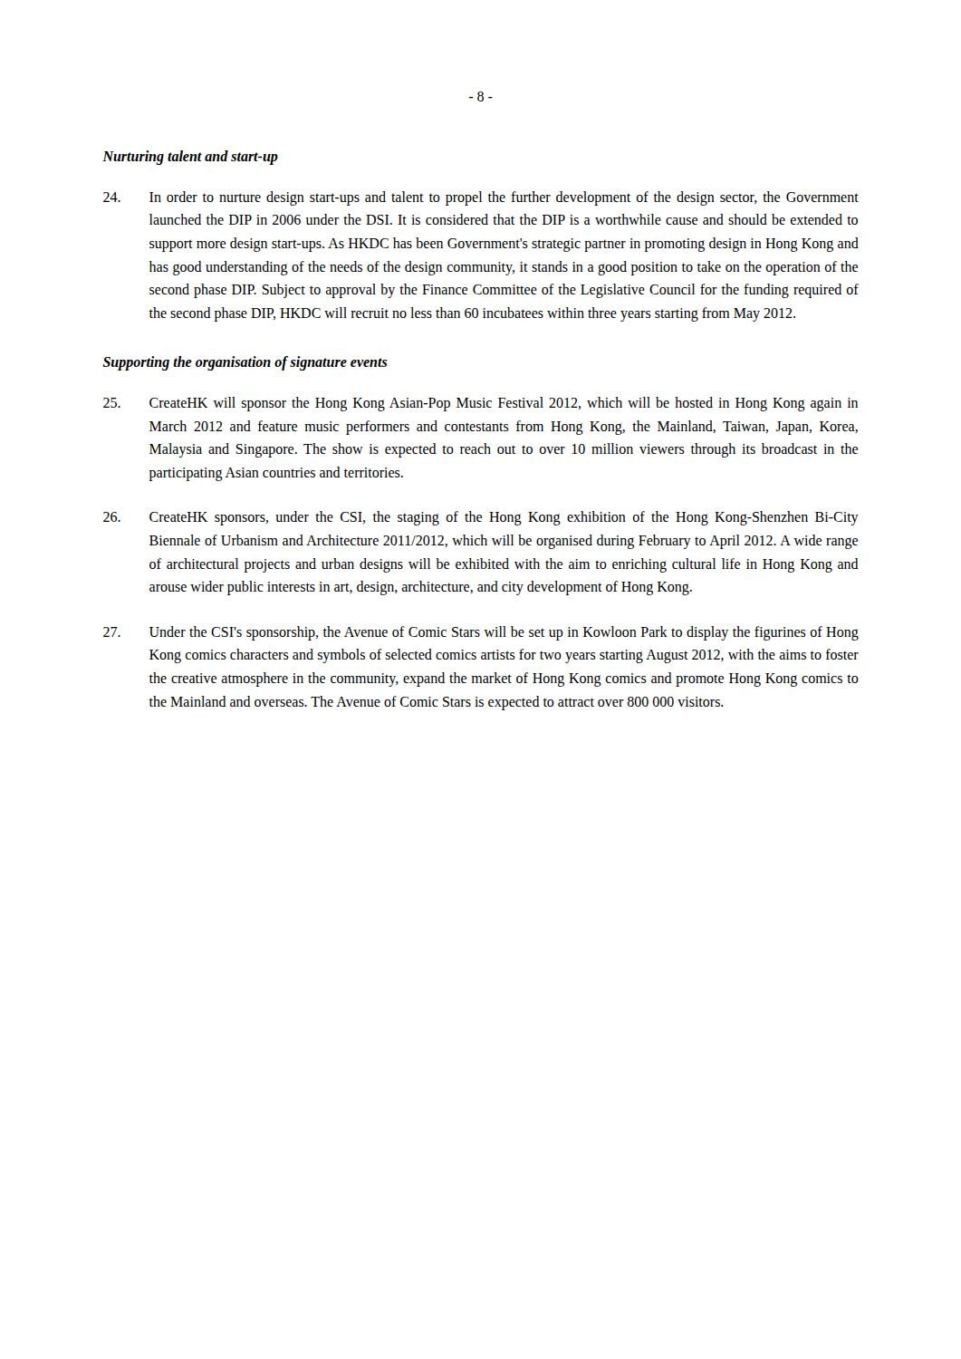- 8 -
Nurturing talent and start-up
24.
In order to nurture design start-ups and talent to propel the further development of the design sector, the Government launched the DIP in 2006 under the DSI. It is considered that the DIP is a worthwhile cause and should be extended to support more design start-ups. As HKDC has been Government's strategic partner in promoting design in Hong Kong and has good understanding of the needs of the design community, it stands in a good position to take on the operation of the second phase DIP. Subject to approval by the Finance Committee of the Legislative Council for the funding required of the second phase DIP, HKDC will recruit no less than 60 incubatees within three years starting from May 2012.
Supporting the organisation of signature events
25.
CreateHK will sponsor the Hong Kong Asian-Pop Music Festival 2012, which will be hosted in Hong Kong again in March 2012 and feature music performers and contestants from Hong Kong, the Mainland, Taiwan, Japan, Korea, Malaysia and Singapore. The show is expected to reach out to over 10 million viewers through its broadcast in the participating Asian countries and territories.
26.
CreateHK sponsors, under the CSI, the staging of the Hong Kong exhibition of the Hong Kong-Shenzhen Bi-City Biennale of Urbanism and Architecture 2011/2012, which will be organised during February to April 2012. A wide range of architectural projects and urban designs will be exhibited with the aim to enriching cultural life in Hong Kong and arouse wider public interests in art, design, architecture, and city development of Hong Kong.
27.
Under the CSI's sponsorship, the Avenue of Comic Stars will be set up in Kowloon Park to display the figurines of Hong Kong comics characters and symbols of selected comics artists for two years starting August 2012, with the aims to foster the creative atmosphere in the community, expand the market of Hong Kong comics and promote Hong Kong comics to the Mainland and overseas. The Avenue of Comic Stars is expected to attract over 800 000 visitors.